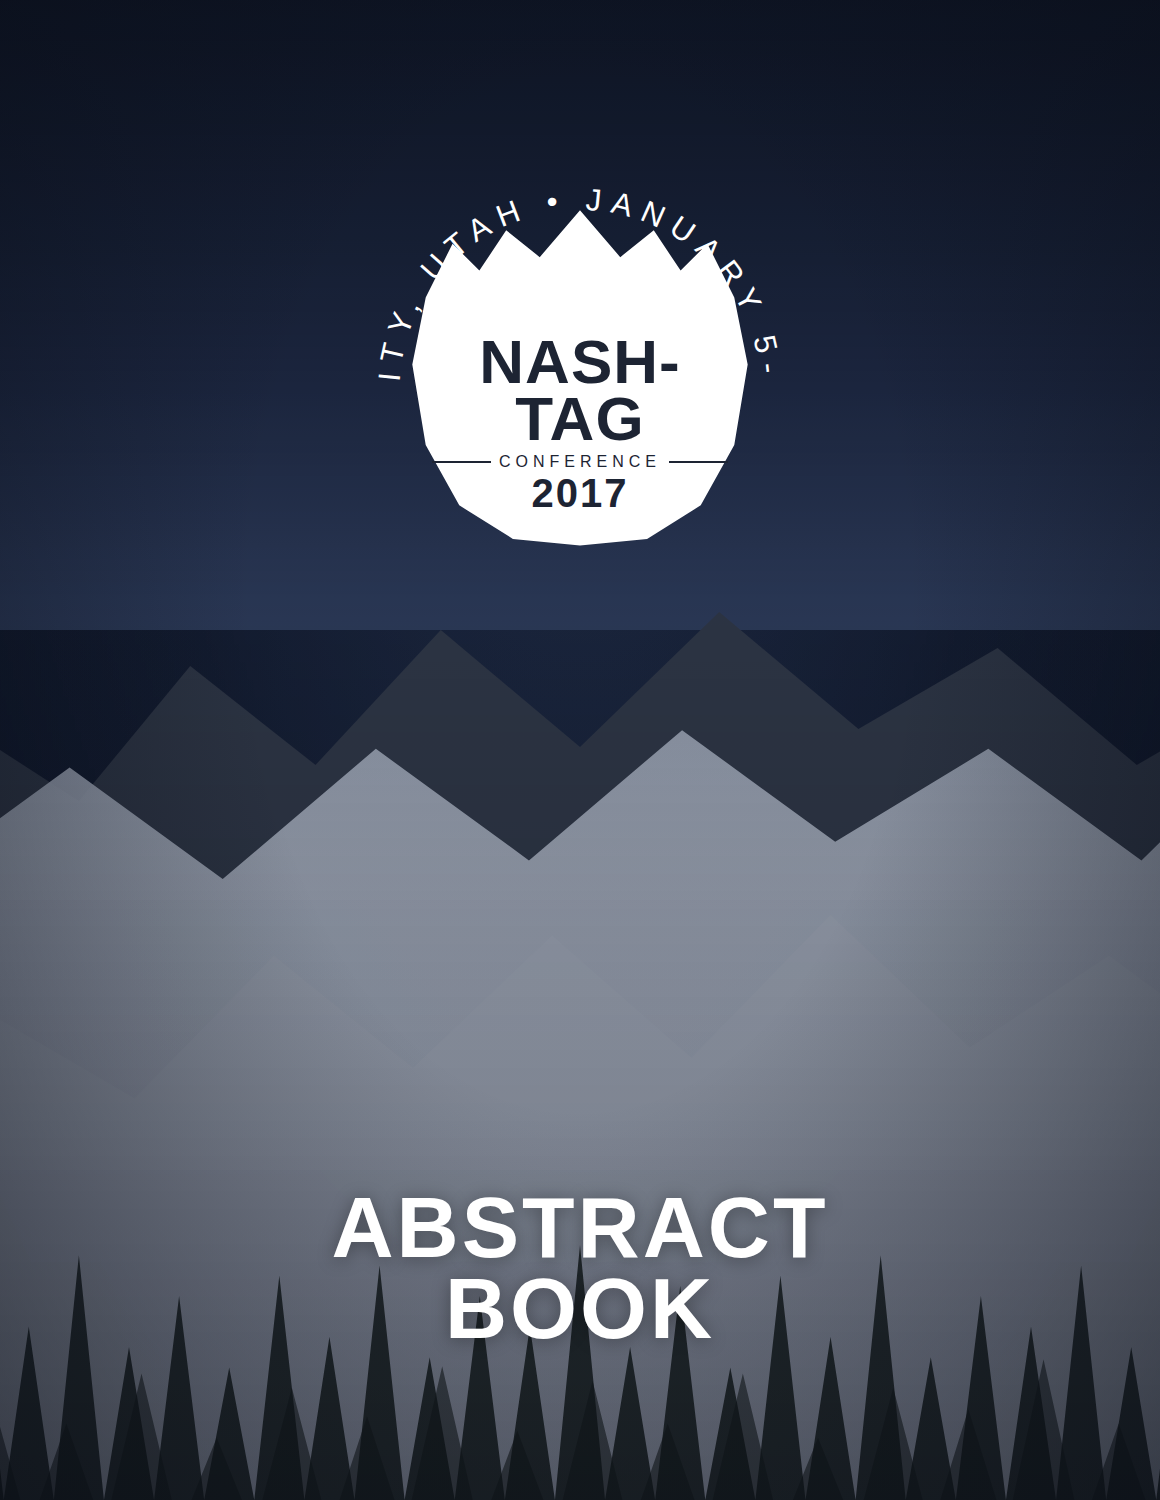Park City, Utah • January 5-7, 2017
NASH-TAG
Conference
2017
Abstract Book
NASH-TAG Conference 2017. Park City, Utah. January 5–7, 2017. Abstract Book.